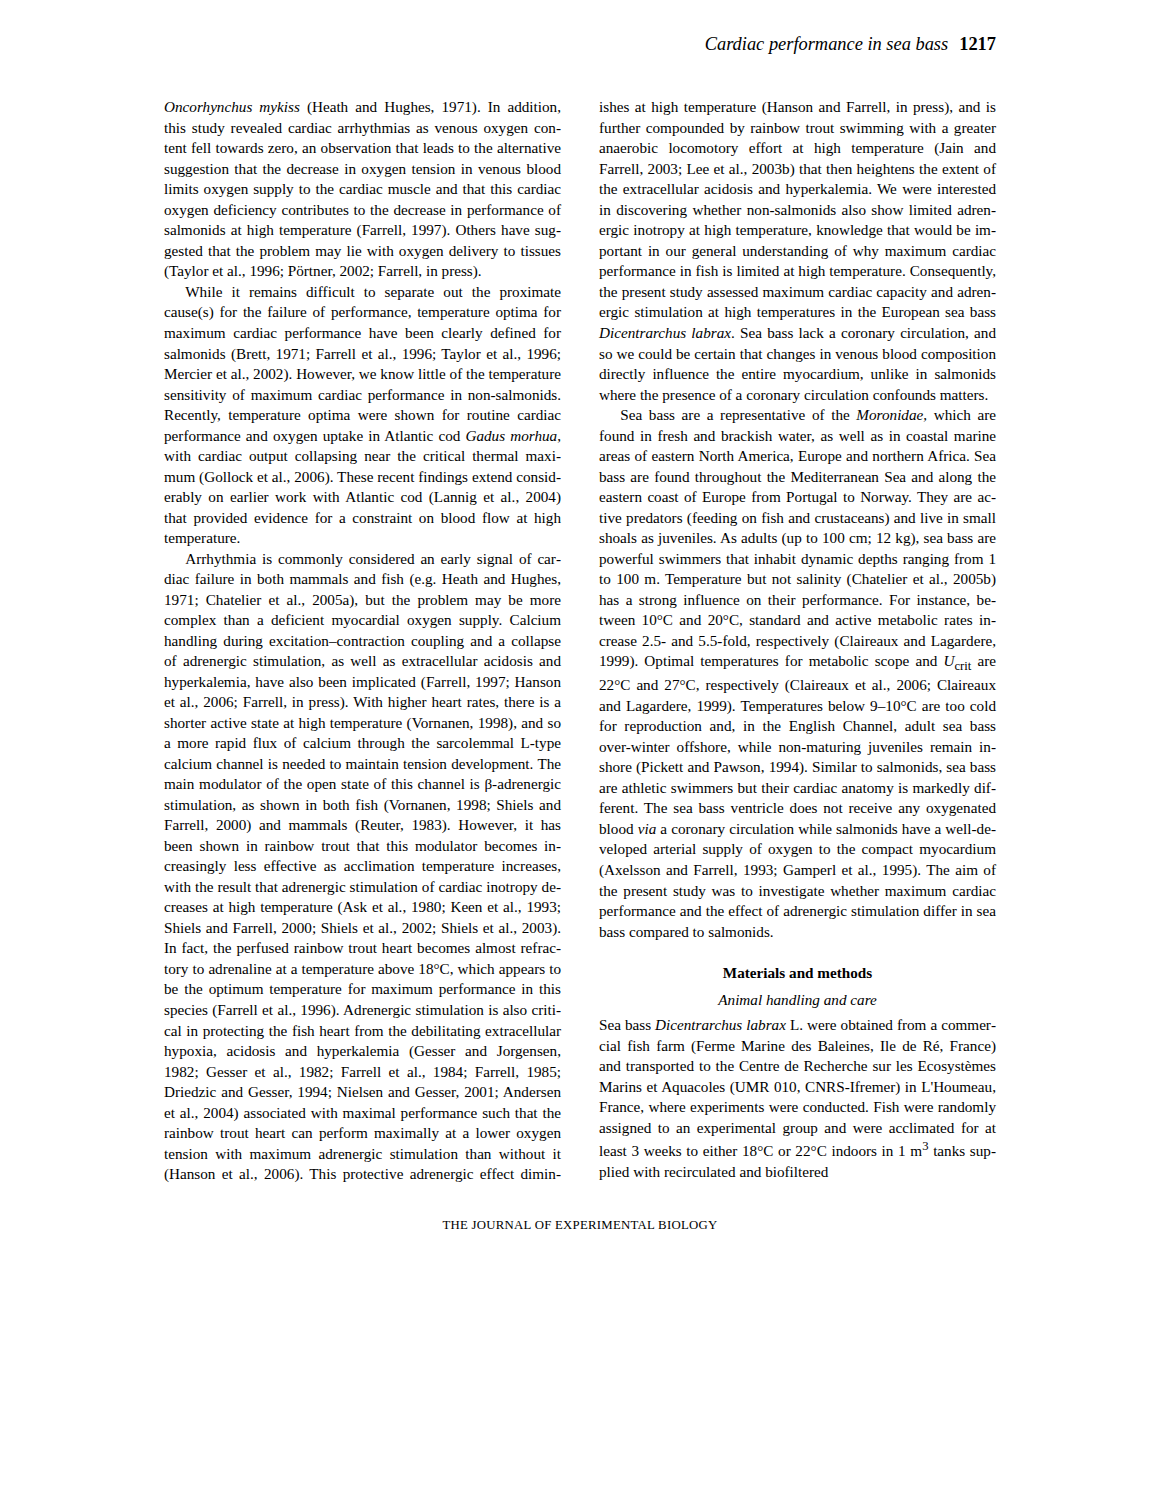Cardiac performance in sea bass 1217
Oncorhynchus mykiss (Heath and Hughes, 1971). In addition, this study revealed cardiac arrhythmias as venous oxygen content fell towards zero, an observation that leads to the alternative suggestion that the decrease in oxygen tension in venous blood limits oxygen supply to the cardiac muscle and that this cardiac oxygen deficiency contributes to the decrease in performance of salmonids at high temperature (Farrell, 1997). Others have suggested that the problem may lie with oxygen delivery to tissues (Taylor et al., 1996; Pörtner, 2002; Farrell, in press).
While it remains difficult to separate out the proximate cause(s) for the failure of performance, temperature optima for maximum cardiac performance have been clearly defined for salmonids (Brett, 1971; Farrell et al., 1996; Taylor et al., 1996; Mercier et al., 2002). However, we know little of the temperature sensitivity of maximum cardiac performance in non-salmonids. Recently, temperature optima were shown for routine cardiac performance and oxygen uptake in Atlantic cod Gadus morhua, with cardiac output collapsing near the critical thermal maximum (Gollock et al., 2006). These recent findings extend considerably on earlier work with Atlantic cod (Lannig et al., 2004) that provided evidence for a constraint on blood flow at high temperature.
Arrhythmia is commonly considered an early signal of cardiac failure in both mammals and fish (e.g. Heath and Hughes, 1971; Chatelier et al., 2005a), but the problem may be more complex than a deficient myocardial oxygen supply. Calcium handling during excitation–contraction coupling and a collapse of adrenergic stimulation, as well as extracellular acidosis and hyperkalemia, have also been implicated (Farrell, 1997; Hanson et al., 2006; Farrell, in press). With higher heart rates, there is a shorter active state at high temperature (Vornanen, 1998), and so a more rapid flux of calcium through the sarcolemmal L-type calcium channel is needed to maintain tension development. The main modulator of the open state of this channel is β-adrenergic stimulation, as shown in both fish (Vornanen, 1998; Shiels and Farrell, 2000) and mammals (Reuter, 1983). However, it has been shown in rainbow trout that this modulator becomes increasingly less effective as acclimation temperature increases, with the result that adrenergic stimulation of cardiac inotropy decreases at high temperature (Ask et al., 1980; Keen et al., 1993; Shiels and Farrell, 2000; Shiels et al., 2002; Shiels et al., 2003). In fact, the perfused rainbow trout heart becomes almost refractory to adrenaline at a temperature above 18°C, which appears to be the optimum temperature for maximum performance in this species (Farrell et al., 1996). Adrenergic stimulation is also critical in protecting the fish heart from the debilitating extracellular hypoxia, acidosis and hyperkalemia (Gesser and Jorgensen, 1982; Gesser et al., 1982; Farrell et al., 1984; Farrell, 1985; Driedzic and Gesser, 1994; Nielsen and Gesser, 2001; Andersen et al., 2004) associated with maximal performance such that the rainbow trout heart can perform maximally at a lower oxygen tension with maximum adrenergic stimulation than without it (Hanson et al., 2006). This protective adrenergic effect diminishes at high temperature (Hanson and Farrell, in press), and is further compounded by rainbow trout swimming with a greater anaerobic locomotory effort at high temperature (Jain and Farrell, 2003; Lee et al., 2003b) that then heightens the extent of the extracellular acidosis and hyperkalemia. We were interested in discovering whether non-salmonids also show limited adrenergic inotropy at high temperature, knowledge that would be important in our general understanding of why maximum cardiac performance in fish is limited at high temperature. Consequently, the present study assessed maximum cardiac capacity and adrenergic stimulation at high temperatures in the European sea bass Dicentrarchus labrax. Sea bass lack a coronary circulation, and so we could be certain that changes in venous blood composition directly influence the entire myocardium, unlike in salmonids where the presence of a coronary circulation confounds matters.
Sea bass are a representative of the Moronidae, which are found in fresh and brackish water, as well as in coastal marine areas of eastern North America, Europe and northern Africa. Sea bass are found throughout the Mediterranean Sea and along the eastern coast of Europe from Portugal to Norway. They are active predators (feeding on fish and crustaceans) and live in small shoals as juveniles. As adults (up to 100 cm; 12 kg), sea bass are powerful swimmers that inhabit dynamic depths ranging from 1 to 100 m. Temperature but not salinity (Chatelier et al., 2005b) has a strong influence on their performance. For instance, between 10°C and 20°C, standard and active metabolic rates increase 2.5- and 5.5-fold, respectively (Claireaux and Lagardere, 1999). Optimal temperatures for metabolic scope and Ucrit are 22°C and 27°C, respectively (Claireaux et al., 2006; Claireaux and Lagardere, 1999). Temperatures below 9–10°C are too cold for reproduction and, in the English Channel, adult sea bass over-winter offshore, while non-maturing juveniles remain inshore (Pickett and Pawson, 1994). Similar to salmonids, sea bass are athletic swimmers but their cardiac anatomy is markedly different. The sea bass ventricle does not receive any oxygenated blood via a coronary circulation while salmonids have a well-developed arterial supply of oxygen to the compact myocardium (Axelsson and Farrell, 1993; Gamperl et al., 1995). The aim of the present study was to investigate whether maximum cardiac performance and the effect of adrenergic stimulation differ in sea bass compared to salmonids.
Materials and methods
Animal handling and care
Sea bass Dicentrarchus labrax L. were obtained from a commercial fish farm (Ferme Marine des Baleines, Ile de Ré, France) and transported to the Centre de Recherche sur les Ecosystèmes Marins et Aquacoles (UMR 010, CNRS-Ifremer) in L'Houmeau, France, where experiments were conducted. Fish were randomly assigned to an experimental group and were acclimated for at least 3 weeks to either 18°C or 22°C indoors in 1 m3 tanks supplied with recirculated and biofiltered
THE JOURNAL OF EXPERIMENTAL BIOLOGY